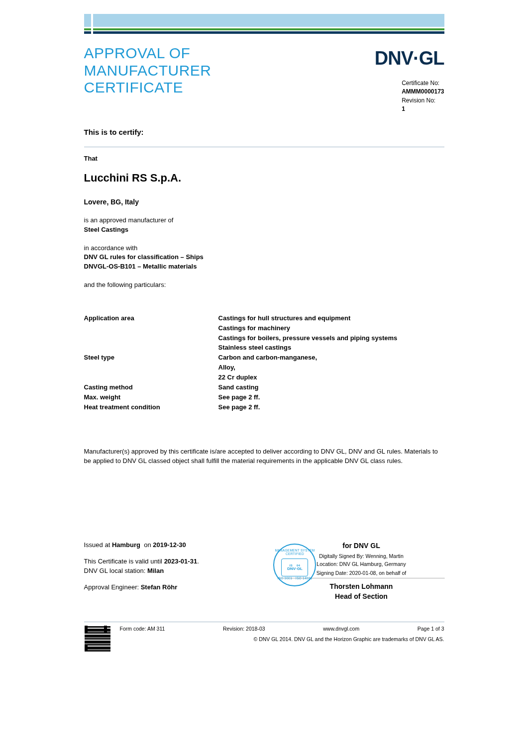APPROVAL OF MANUFACTURER
CERTIFICATE
DNV·GL
Certificate No:
AMMM0000173
Revision No:
1
This is to certify:
That
Lucchini RS S.p.A.
Lovere, BG, Italy
is an approved manufacturer of
Steel Castings
in accordance with
DNV GL rules for classification – Ships
DNVGL-OS-B101 – Metallic materials
and the following particulars:
| Application area | Castings for hull structures and equipment |
| | Castings for machinery |
| | Castings for boilers, pressure vessels and piping systems |
| | Stainless steel castings |
| Steel type | Carbon and carbon-manganese, |
| | Alloy, |
| | 22 Cr duplex |
| Casting method | Sand casting |
| Max. weight | See page 2 ff. |
| Heat treatment condition | See page 2 ff. |
Manufacturer(s) approved by this certificate is/are accepted to deliver according to DNV GL, DNV and GL rules. Materials to be applied to DNV GL classed object shall fulfill the material requirements in the applicable DNV GL class rules.
Issued at Hamburg on 2019-12-30
This Certificate is valid until 2023-01-31.
DNV GL local station: Milan
Approval Engineer: Stefan Röhr
MANAGEMENT SYSTEM CERTIFIED
IS 04 DNV·GL
ISO 9001 · ISO 14001
for DNV GL
Digitally Signed By: Wenning, Martin
Location: DNV GL Hamburg, Germany
Signing Date: 2020-01-08, on behalf of
Thorsten Lohmann
Head of Section
Form code: AM 311 Revision: 2018-03 www.dnvgl.com Page 1 of 3
© DNV GL 2014. DNV GL and the Horizon Graphic are trademarks of DNV GL AS.